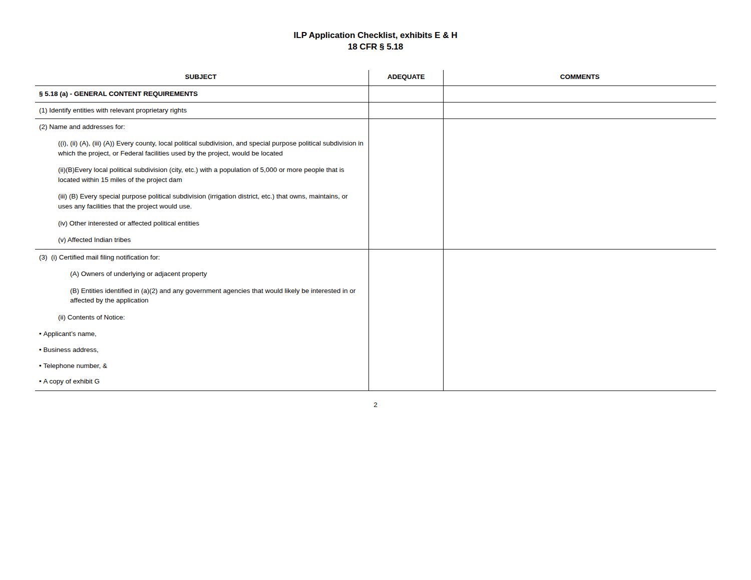ILP Application Checklist, exhibits E & H 18 CFR § 5.18
| SUBJECT | ADEQUATE | COMMENTS |
| --- | --- | --- |
| § 5.18 (a) - GENERAL CONTENT REQUIREMENTS | | |
| (1) Identify entities with relevant proprietary rights | | |
| (2) Name and addresses for: ((i), (ii) (A), (iii) (A)) Every county, local political subdivision, and special purpose political subdivision in which the project, or Federal facilities used by the project, would be located (ii)(B)Every local political subdivision (city, etc.) with a population of 5,000 or more people that is located within 15 miles of the project dam (iii) (B) Every special purpose political subdivision (irrigation district, etc.) that owns, maintains, or uses any facilities that the project would use. (iv) Other interested or affected political entities (v) Affected Indian tribes | | |
| (3) (i) Certified mail filing notification for: (A) Owners of underlying or adjacent property (B) Entities identified in (a)(2) and any government agencies that would likely be interested in or affected by the application (ii) Contents of Notice: Applicant’s name, Business address, Telephone number, & A copy of exhibit G | | |
2